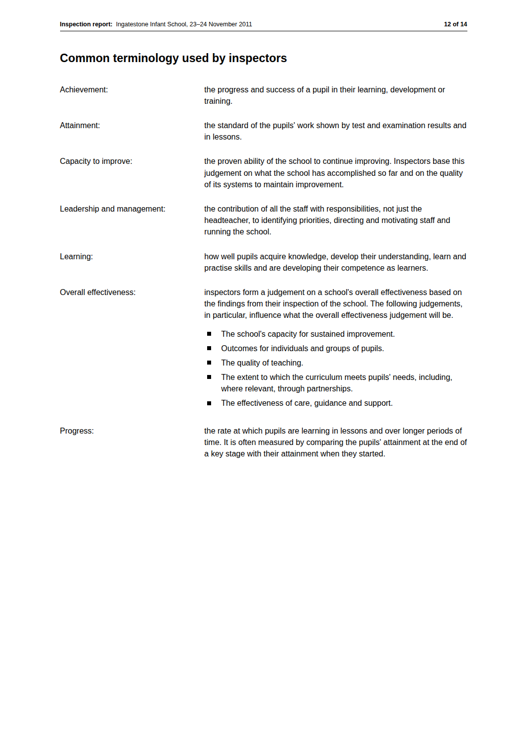Inspection report: Ingatestone Infant School, 23–24 November 2011
12 of 14
Common terminology used by inspectors
Achievement:
the progress and success of a pupil in their learning, development or training.
Attainment:
the standard of the pupils' work shown by test and examination results and in lessons.
Capacity to improve:
the proven ability of the school to continue improving. Inspectors base this judgement on what the school has accomplished so far and on the quality of its systems to maintain improvement.
Leadership and management:
the contribution of all the staff with responsibilities, not just the headteacher, to identifying priorities, directing and motivating staff and running the school.
Learning:
how well pupils acquire knowledge, develop their understanding, learn and practise skills and are developing their competence as learners.
Overall effectiveness:
inspectors form a judgement on a school's overall effectiveness based on the findings from their inspection of the school. The following judgements, in particular, influence what the overall effectiveness judgement will be.
The school's capacity for sustained improvement.
Outcomes for individuals and groups of pupils.
The quality of teaching.
The extent to which the curriculum meets pupils' needs, including, where relevant, through partnerships.
The effectiveness of care, guidance and support.
Progress:
the rate at which pupils are learning in lessons and over longer periods of time. It is often measured by comparing the pupils' attainment at the end of a key stage with their attainment when they started.